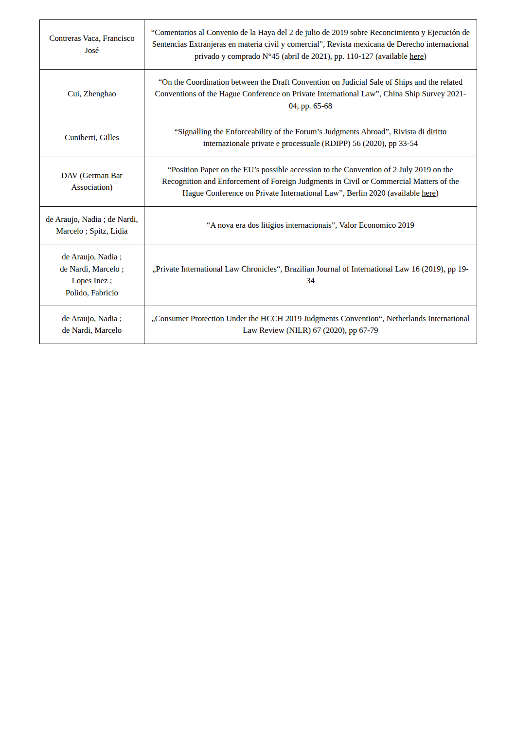| Contreras Vaca, Francisco José | “Comentarios al Convenio de la Haya del 2 de julio de 2019 sobre Reconcimiento y Ejecución de Sentencias Extranjeras en materia civil y comercial”, Revista mexicana de Derecho internacional privado y comprado N°45 (abril de 2021), pp. 110-127 (available here ) |
| Cui, Zhenghao | “On the Coordination between the Draft Convention on Judicial Sale of Ships and the related Conventions of the Hague Conference on Private International Law”, China Ship Survey 2021-04, pp. 65-68 |
| Cuniberti, Gilles | “Signalling the Enforceability of the Forum’s Judgments Abroad”, Rivista di diritto internazionale private e processuale (RDIPP) 56 (2020), pp 33-54 |
| DAV (German Bar Association) | “Position Paper on the EU’s possible accession to the Convention of 2 July 2019 on the Recognition and Enforcement of Foreign Judgments in Civil or Commercial Matters of the Hague Conference on Private International Law”, Berlin 2020 (available here ) |
| de Araujo, Nadia ; de Nardi, Marcelo ; Spitz, Lidia | “A nova era dos litígios internacionais”, Valor Economico 2019 |
| de Araujo, Nadia ; de Nardi, Marcelo ; Lopes Inez ; Polido, Fabricio | „Private International Law Chronicles“, Brazilian Journal of International Law 16 (2019), pp 19-34 |
| de Araujo, Nadia ; de Nardi, Marcelo | „Consumer Protection Under the HCCH 2019 Judgments Convention“, Netherlands International Law Review (NILR) 67 (2020), pp 67-79 |